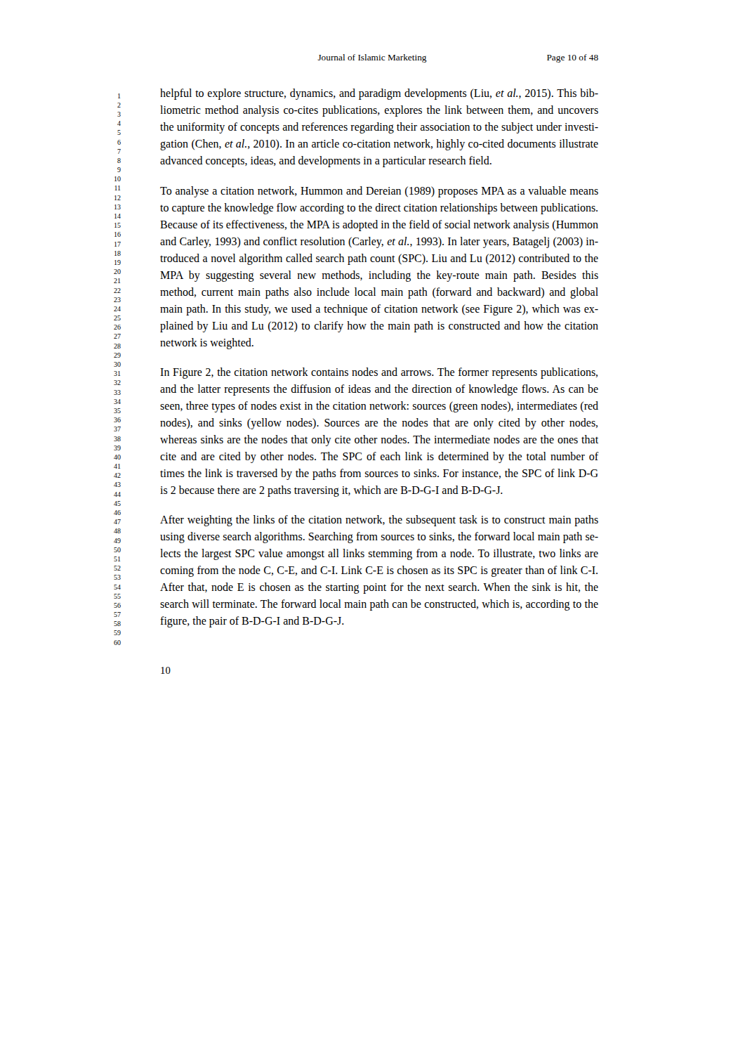Journal of Islamic Marketing Page 10 of 48
12345 678910 1112131415 1617181920 2122232425 2627282930 3132333435 3637383940 4142434445 4647484950 5152535455 5657585960
helpful to explore structure, dynamics, and paradigm developments (Liu, et al., 2015). This bibliometric method analysis co-cites publications, explores the link between them, and uncovers the uniformity of concepts and references regarding their association to the subject under investigation (Chen, et al., 2010). In an article co-citation network, highly co-cited documents illustrate advanced concepts, ideas, and developments in a particular research field.
To analyse a citation network, Hummon and Dereian (1989) proposes MPA as a valuable means to capture the knowledge flow according to the direct citation relationships between publications. Because of its effectiveness, the MPA is adopted in the field of social network analysis (Hummon and Carley, 1993) and conflict resolution (Carley, et al., 1993). In later years, Batagelj (2003) introduced a novel algorithm called search path count (SPC). Liu and Lu (2012) contributed to the MPA by suggesting several new methods, including the key-route main path. Besides this method, current main paths also include local main path (forward and backward) and global main path. In this study, we used a technique of citation network (see Figure 2), which was explained by Liu and Lu (2012) to clarify how the main path is constructed and how the citation network is weighted.
In Figure 2, the citation network contains nodes and arrows. The former represents publications, and the latter represents the diffusion of ideas and the direction of knowledge flows. As can be seen, three types of nodes exist in the citation network: sources (green nodes), intermediates (red nodes), and sinks (yellow nodes). Sources are the nodes that are only cited by other nodes, whereas sinks are the nodes that only cite other nodes. The intermediate nodes are the ones that cite and are cited by other nodes. The SPC of each link is determined by the total number of times the link is traversed by the paths from sources to sinks. For instance, the SPC of link D-G is 2 because there are 2 paths traversing it, which are B-D-G-I and B-D-G-J.
After weighting the links of the citation network, the subsequent task is to construct main paths using diverse search algorithms. Searching from sources to sinks, the forward local main path selects the largest SPC value amongst all links stemming from a node. To illustrate, two links are coming from the node C, C-E, and C-I. Link C-E is chosen as its SPC is greater than of link C-I. After that, node E is chosen as the starting point for the next search. When the sink is hit, the search will terminate. The forward local main path can be constructed, which is, according to the figure, the pair of B-D-G-I and B-D-G-J.
10